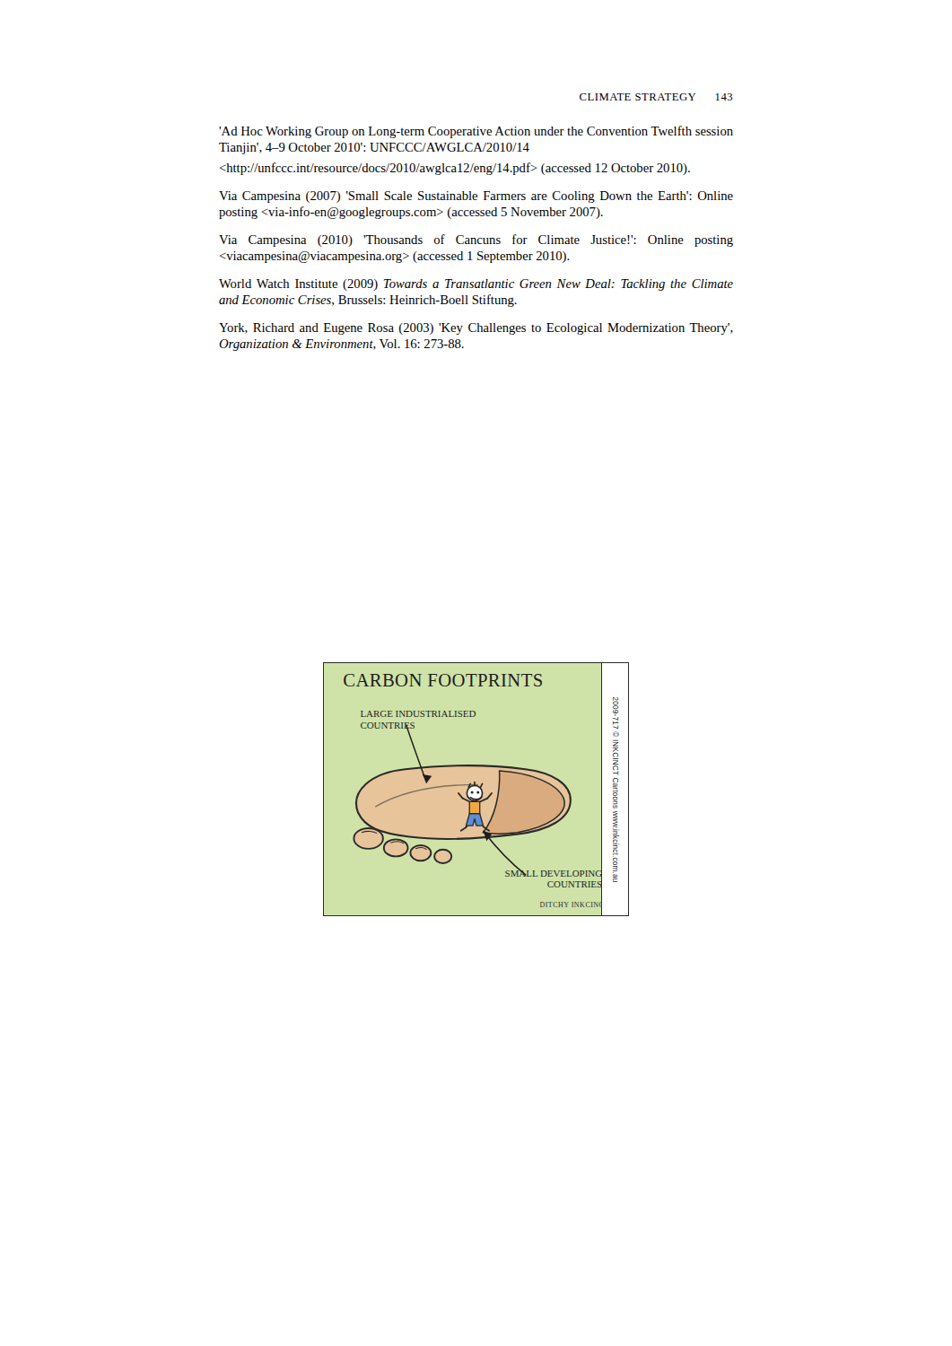CLIMATE STRATEGY143
'Ad Hoc Working Group on Long-term Cooperative Action under the Convention Twelfth session Tianjin', 4–9 October 2010': UNFCCC/AWGLCA/2010/14
<http://unfccc.int/resource/docs/2010/awglca12/eng/14.pdf> (accessed 12 October 2010).
Via Campesina (2007) 'Small Scale Sustainable Farmers are Cooling Down the Earth': Online posting <via-info-en@googlegroups.com> (accessed 5 November 2007).
Via Campesina (2010) 'Thousands of Cancuns for Climate Justice!': Online posting <viacampesina@viacampesina.org> (accessed 1 September 2010).
World Watch Institute (2009) Towards a Transatlantic Green New Deal: Tackling the Climate and Economic Crises, Brussels: Heinrich-Boell Stiftung.
York, Richard and Eugene Rosa (2003) 'Key Challenges to Ecological Modernization Theory', Organization & Environment, Vol. 16: 273-88.
CARBON FOOTPRINTS
LARGE INDUSTRIALISED
COUNTRIES
SMALL DEVELOPING
COUNTRIES
DITCHY INKCINCT
2009-717 © INKCINCT Cartoons www.inkcinct.com.au